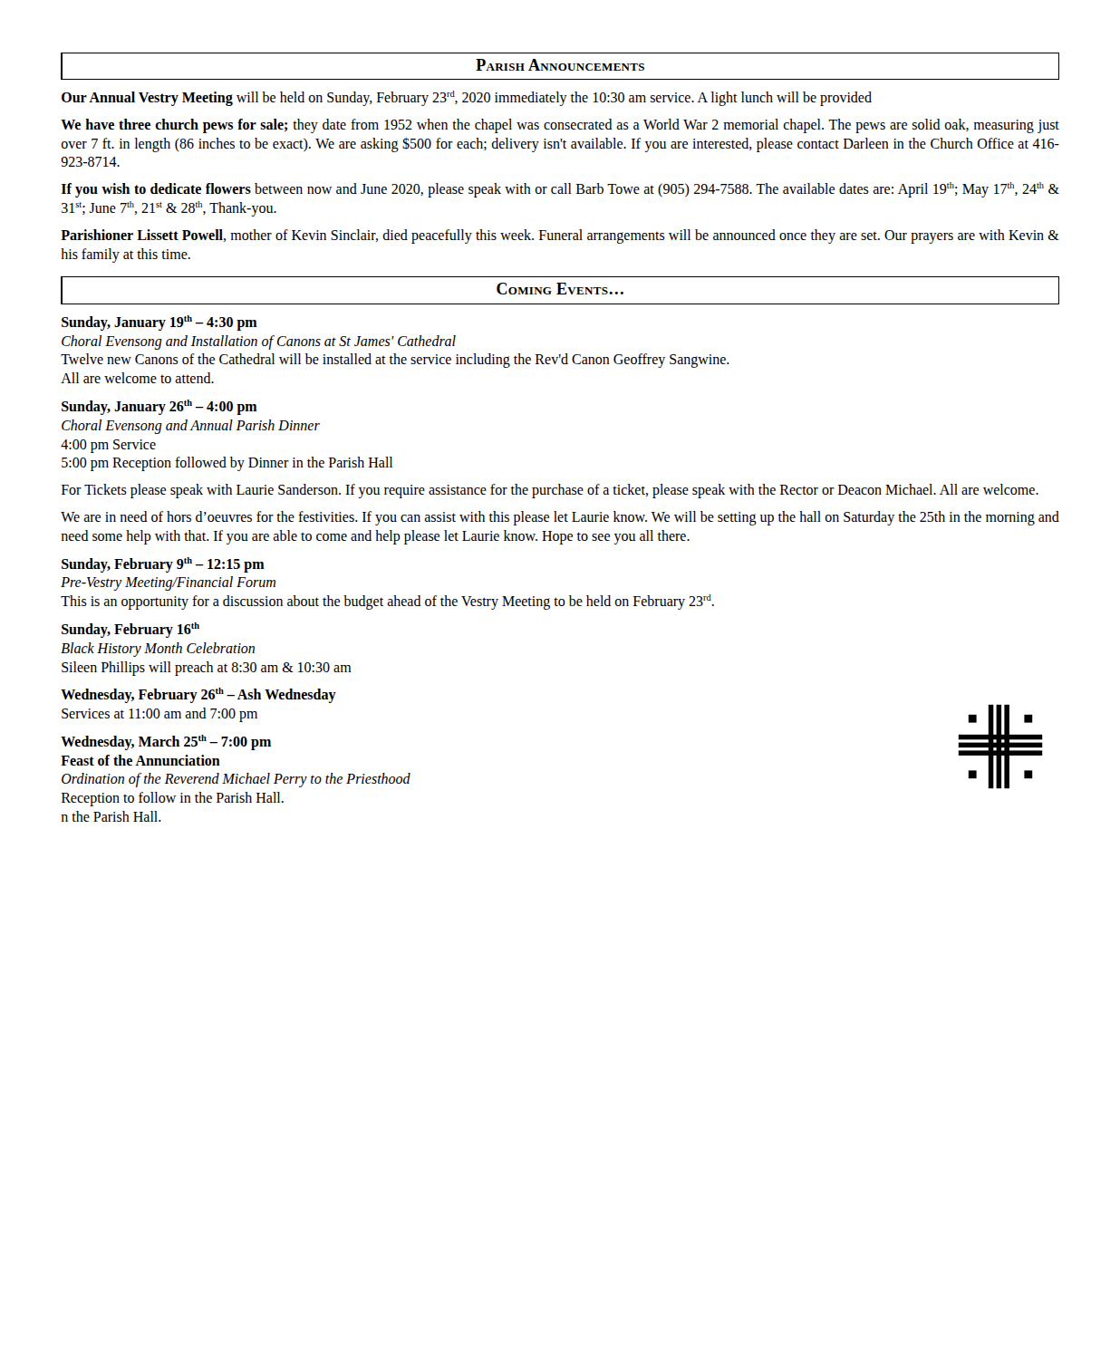Parish Announcements
Our Annual Vestry Meeting will be held on Sunday, February 23rd, 2020 immediately the 10:30 am service. A light lunch will be provided
We have three church pews for sale; they date from 1952 when the chapel was consecrated as a World War 2 memorial chapel. The pews are solid oak, measuring just over 7 ft. in length (86 inches to be exact). We are asking $500 for each; delivery isn't available. If you are interested, please contact Darleen in the Church Office at 416-923-8714.
If you wish to dedicate flowers between now and June 2020, please speak with or call Barb Towe at (905) 294-7588. The available dates are: April 19th; May 17th, 24th & 31st; June 7th, 21st & 28th, Thank-you.
Parishioner Lissett Powell, mother of Kevin Sinclair, died peacefully this week. Funeral arrangements will be announced once they are set. Our prayers are with Kevin & his family at this time.
Coming Events…
Sunday, January 19th – 4:30 pm
Choral Evensong and Installation of Canons at St James' Cathedral
Twelve new Canons of the Cathedral will be installed at the service including the Rev'd Canon Geoffrey Sangwine.
All are welcome to attend.
Sunday, January 26th – 4:00 pm
Choral Evensong and Annual Parish Dinner
4:00 pm Service
5:00 pm Reception followed by Dinner in the Parish Hall
For Tickets please speak with Laurie Sanderson. If you require assistance for the purchase of a ticket, please speak with the Rector or Deacon Michael. All are welcome.
We are in need of hors d’oeuvres for the festivities. If you can assist with this please let Laurie know. We will be setting up the hall on Saturday the 25th in the morning and need some help with that. If you are able to come and help please let Laurie know. Hope to see you all there.
Sunday, February 9th – 12:15 pm
Pre-Vestry Meeting/Financial Forum
This is an opportunity for a discussion about the budget ahead of the Vestry Meeting to be held on February 23rd.
Sunday, February 16th
Black History Month Celebration
Sileen Phillips will preach at 8:30 am & 10:30 am
Wednesday, February 26th – Ash Wednesday
Services at 11:00 am and 7:00 pm
Wednesday, March 25th – 7:00 pm
Feast of the Annunciation
Ordination of the Reverend Michael Perry to the Priesthood
Reception to follow in the Parish Hall.
n the Parish Hall.